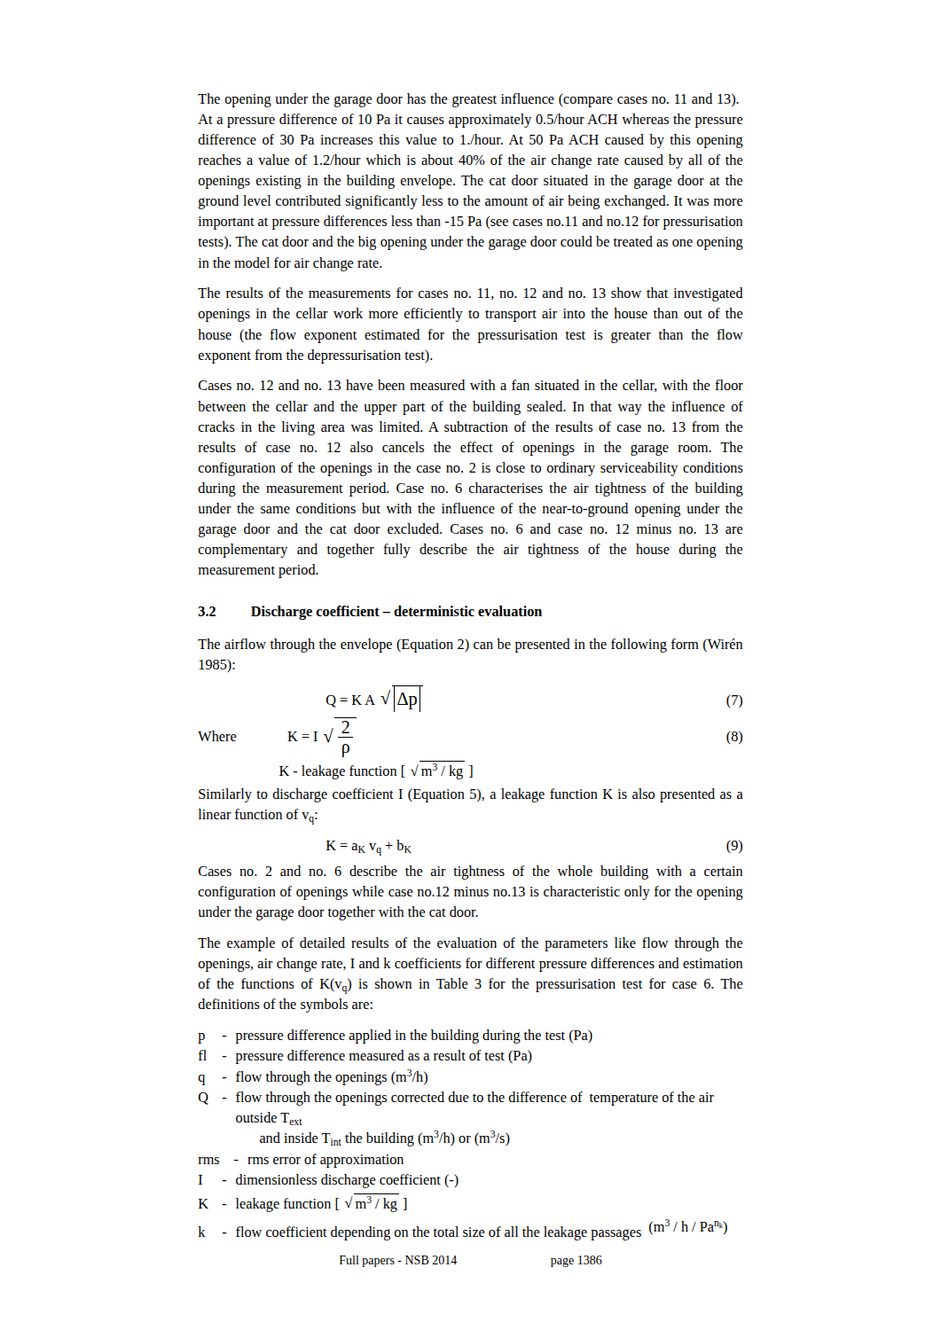The opening under the garage door has the greatest influence (compare cases no. 11 and 13). At a pressure difference of 10 Pa it causes approximately 0.5/hour ACH whereas the pressure difference of 30 Pa increases this value to 1./hour. At 50 Pa ACH caused by this opening reaches a value of 1.2/hour which is about 40% of the air change rate caused by all of the openings existing in the building envelope. The cat door situated in the garage door at the ground level contributed significantly less to the amount of air being exchanged. It was more important at pressure differences less than -15 Pa (see cases no.11 and no.12 for pressurisation tests). The cat door and the big opening under the garage door could be treated as one opening in the model for air change rate.
The results of the measurements for cases no. 11, no. 12 and no. 13 show that investigated openings in the cellar work more efficiently to transport air into the house than out of the house (the flow exponent estimated for the pressurisation test is greater than the flow exponent from the depressurisation test).
Cases no. 12 and no. 13 have been measured with a fan situated in the cellar, with the floor between the cellar and the upper part of the building sealed. In that way the influence of cracks in the living area was limited. A subtraction of the results of case no. 13 from the results of case no. 12 also cancels the effect of openings in the garage room. The configuration of the openings in the case no. 2 is close to ordinary serviceability conditions during the measurement period. Case no. 6 characterises the air tightness of the building under the same conditions but with the influence of the near-to-ground opening under the garage door and the cat door excluded. Cases no. 6 and case no. 12 minus no. 13 are complementary and together fully describe the air tightness of the house during the measurement period.
3.2 Discharge coefficient – deterministic evaluation
The airflow through the envelope (Equation 2) can be presented in the following form (Wirén 1985):
Q = K A √Δp
(7)
Where
K = I √2 ρ
(8)
K - leakage function [ √m3 / kg ]
Similarly to discharge coefficient I (Equation 5), a leakage function K is also presented as a linear function of vq:
K = aK vq + bK
(9)
Cases no. 2 and no. 6 describe the air tightness of the whole building with a certain configuration of openings while case no.12 minus no.13 is characteristic only for the opening under the garage door together with the cat door.
The example of detailed results of the evaluation of the parameters like flow through the openings, air change rate, I and k coefficients for different pressure differences and estimation of the functions of K(vq) is shown in Table 3 for the pressurisation test for case 6. The definitions of the symbols are:
p
-
pressure difference applied in the building during the test (Pa)
fl
-
pressure difference measured as a result of test (Pa)
q
-
flow through the openings (m3/h)
Q
-
flow through the openings corrected due to the difference of temperature of the air outside Text
and inside Tint the building (m3/h) or (m3/s)
rms
-
rms error of approximation
I
-
dimensionless discharge coefficient (-)
K
-
leakage function [ √m3 / kg ]
k
-
flow coefficient depending on the total size of all the leakage passages (m3 / h / Pank)
Full papers - NSB 2014page 1386